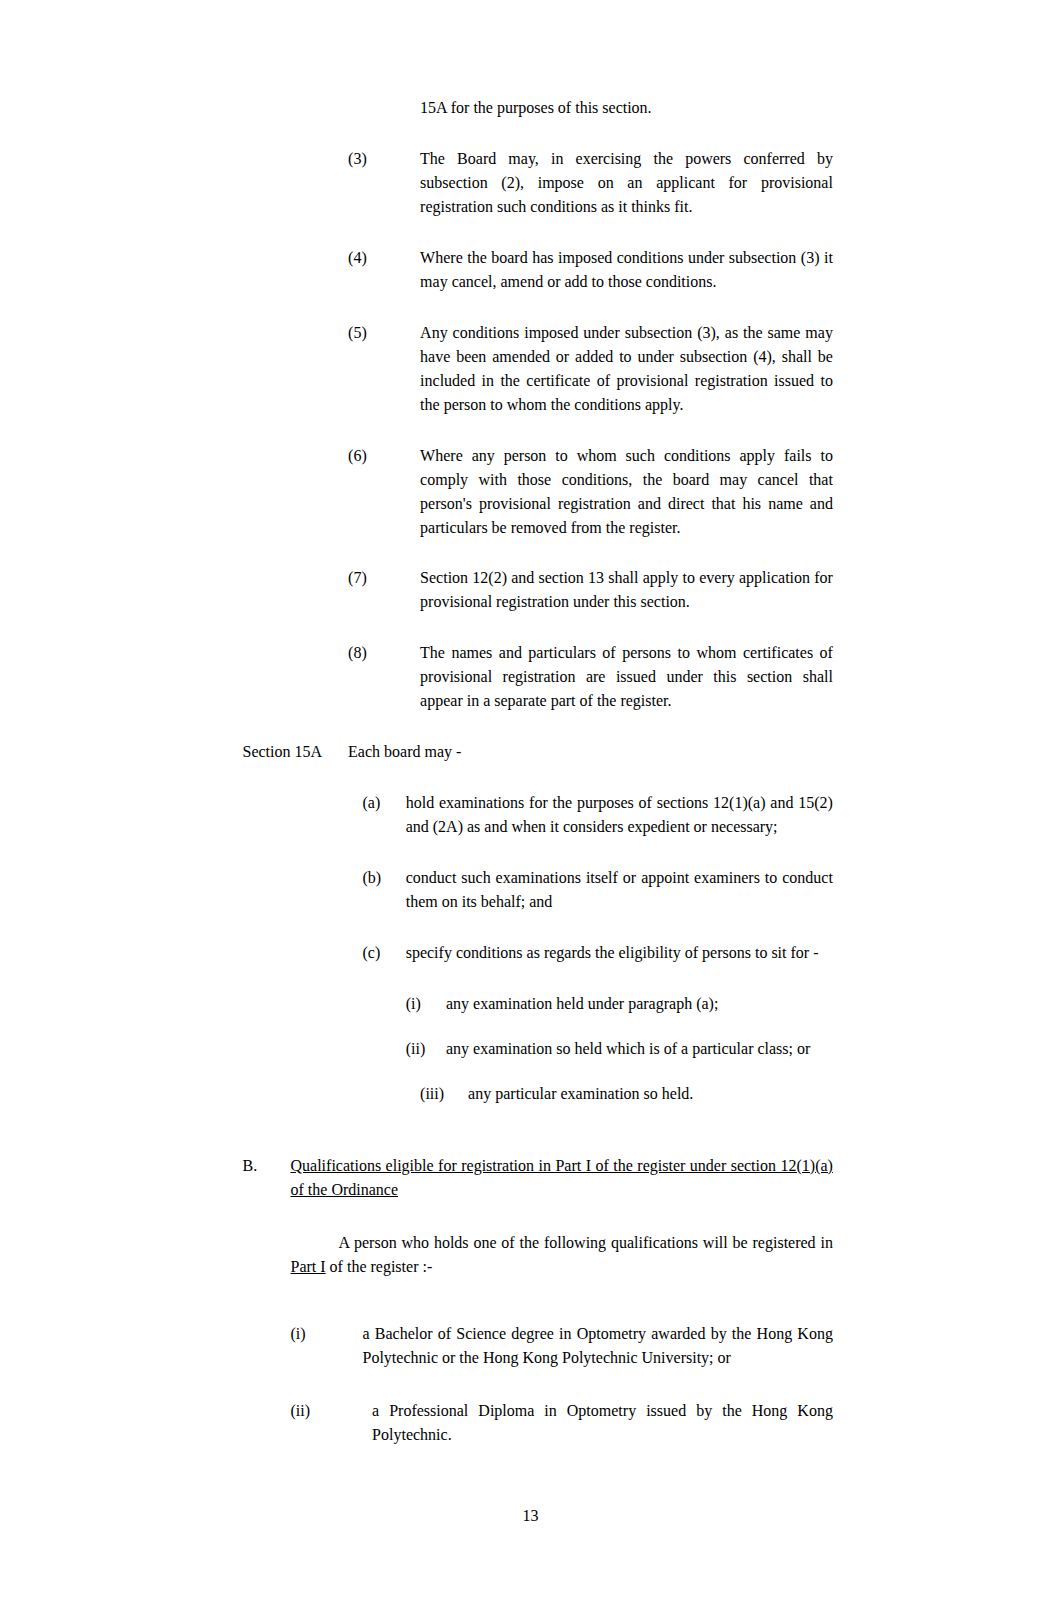15A for the purposes of this section.
(3)
The Board may, in exercising the powers conferred by subsection (2), impose on an applicant for provisional registration such conditions as it thinks fit.
(4)
Where the board has imposed conditions under subsection (3) it may cancel, amend or add to those conditions.
(5)
Any conditions imposed under subsection (3), as the same may have been amended or added to under subsection (4), shall be included in the certificate of provisional registration issued to the person to whom the conditions apply.
(6)
Where any person to whom such conditions apply fails to comply with those conditions, the board may cancel that person's provisional registration and direct that his name and particulars be removed from the register.
(7)
Section 12(2) and section 13 shall apply to every application for provisional registration under this section.
(8)
The names and particulars of persons to whom certificates of provisional registration are issued under this section shall appear in a separate part of the register.
Section 15A
Each board may -
(a)
hold examinations for the purposes of sections 12(1)(a) and 15(2) and (2A) as and when it considers expedient or necessary;
(b)
conduct such examinations itself or appoint examiners to conduct them on its behalf; and
(c)
specify conditions as regards the eligibility of persons to sit for -
(i)
any examination held under paragraph (a);
(ii)
any examination so held which is of a particular class; or
(iii)
any particular examination so held.
B.
Qualifications eligible for registration in Part I of the register under section 12(1)(a) of the Ordinance
A person who holds one of the following qualifications will be registered in Part I of the register :-
(i)
a Bachelor of Science degree in Optometry awarded by the Hong Kong Polytechnic or the Hong Kong Polytechnic University; or
(ii)
a Professional Diploma in Optometry issued by the Hong Kong Polytechnic.
13